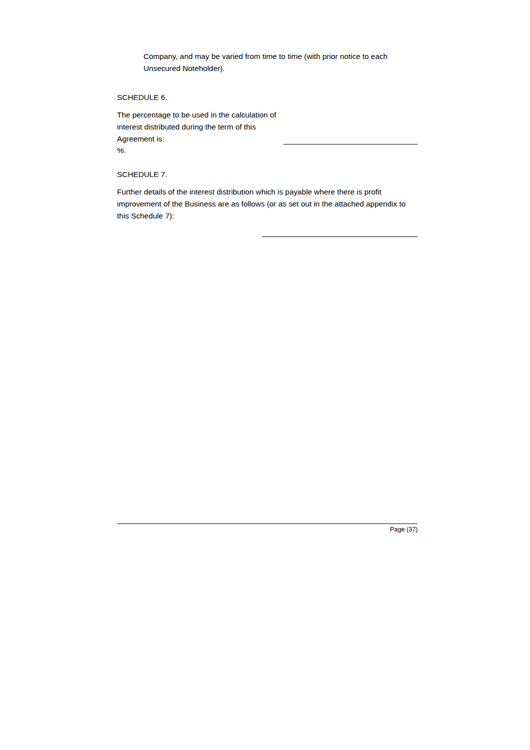Company, and may be varied from time to time (with prior notice to each Unsecured Noteholder).
SCHEDULE 6.
The percentage to be used in the calculation of interest distributed during the term of this Agreement is:
%.
SCHEDULE 7.
Further details of the interest distribution which is payable where there is profit improvement of the Business are as follows (or as set out in the attached appendix to this Schedule 7):
Page (37)